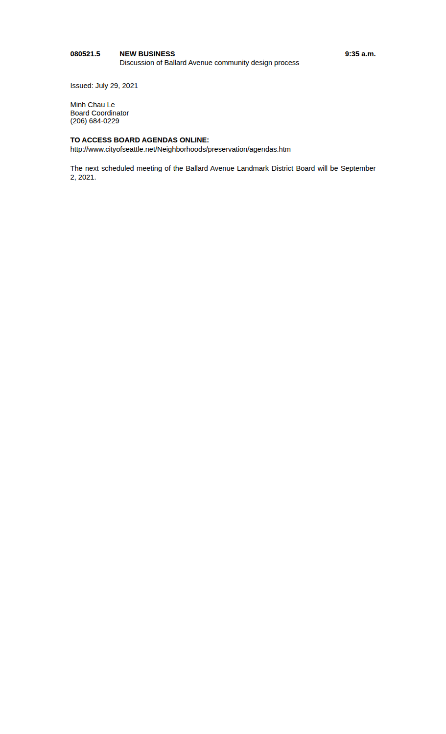080521.5
NEW BUSINESS
9:35 a.m.
Discussion of Ballard Avenue community design process
Issued: July 29, 2021
Minh Chau Le
Board Coordinator
(206) 684-0229
TO ACCESS BOARD AGENDAS ONLINE:
http://www.cityofseattle.net/Neighborhoods/preservation/agendas.htm
The next scheduled meeting of the Ballard Avenue Landmark District Board will be September 2, 2021.